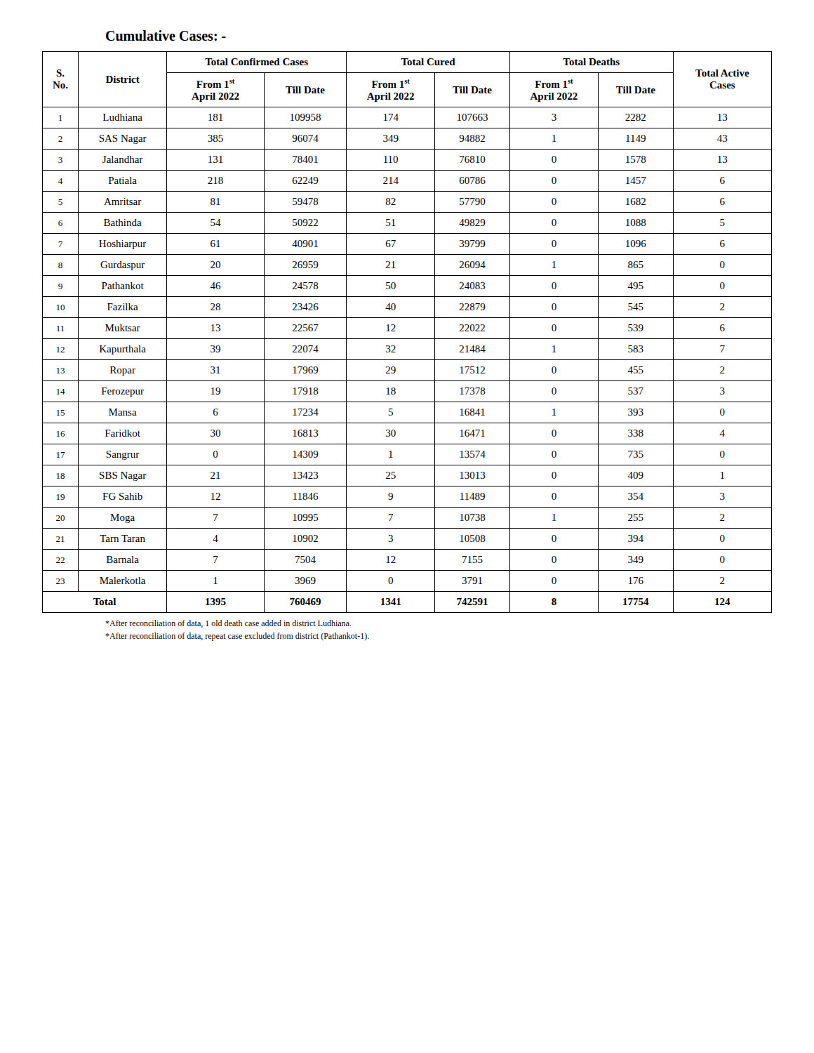Cumulative Cases: -
| S. No. | District | Total Confirmed Cases | Total Cured | Total Deaths | Total Active Cases |
| --- | --- | --- | --- | --- | --- |
| From 1 st April 2022 | Till Date | From 1 st April 2022 | Till Date | From 1 st April 2022 | Till Date |
| 1 | Ludhiana | 181 | 109958 | 174 | 107663 | 3 | 2282 | 13 |
| 2 | SAS Nagar | 385 | 96074 | 349 | 94882 | 1 | 1149 | 43 |
| 3 | Jalandhar | 131 | 78401 | 110 | 76810 | 0 | 1578 | 13 |
| 4 | Patiala | 218 | 62249 | 214 | 60786 | 0 | 1457 | 6 |
| 5 | Amritsar | 81 | 59478 | 82 | 57790 | 0 | 1682 | 6 |
| 6 | Bathinda | 54 | 50922 | 51 | 49829 | 0 | 1088 | 5 |
| 7 | Hoshiarpur | 61 | 40901 | 67 | 39799 | 0 | 1096 | 6 |
| 8 | Gurdaspur | 20 | 26959 | 21 | 26094 | 1 | 865 | 0 |
| 9 | Pathankot | 46 | 24578 | 50 | 24083 | 0 | 495 | 0 |
| 10 | Fazilka | 28 | 23426 | 40 | 22879 | 0 | 545 | 2 |
| 11 | Muktsar | 13 | 22567 | 12 | 22022 | 0 | 539 | 6 |
| 12 | Kapurthala | 39 | 22074 | 32 | 21484 | 1 | 583 | 7 |
| 13 | Ropar | 31 | 17969 | 29 | 17512 | 0 | 455 | 2 |
| 14 | Ferozepur | 19 | 17918 | 18 | 17378 | 0 | 537 | 3 |
| 15 | Mansa | 6 | 17234 | 5 | 16841 | 1 | 393 | 0 |
| 16 | Faridkot | 30 | 16813 | 30 | 16471 | 0 | 338 | 4 |
| 17 | Sangrur | 0 | 14309 | 1 | 13574 | 0 | 735 | 0 |
| 18 | SBS Nagar | 21 | 13423 | 25 | 13013 | 0 | 409 | 1 |
| 19 | FG Sahib | 12 | 11846 | 9 | 11489 | 0 | 354 | 3 |
| 20 | Moga | 7 | 10995 | 7 | 10738 | 1 | 255 | 2 |
| 21 | Tarn Taran | 4 | 10902 | 3 | 10508 | 0 | 394 | 0 |
| 22 | Barnala | 7 | 7504 | 12 | 7155 | 0 | 349 | 0 |
| 23 | Malerkotla | 1 | 3969 | 0 | 3791 | 0 | 176 | 2 |
| Total | 1395 | 760469 | 1341 | 742591 | 8 | 17754 | 124 |
*After reconciliation of data, 1 old death case added in district Ludhiana.
*After reconciliation of data, repeat case excluded from district (Pathankot-1).